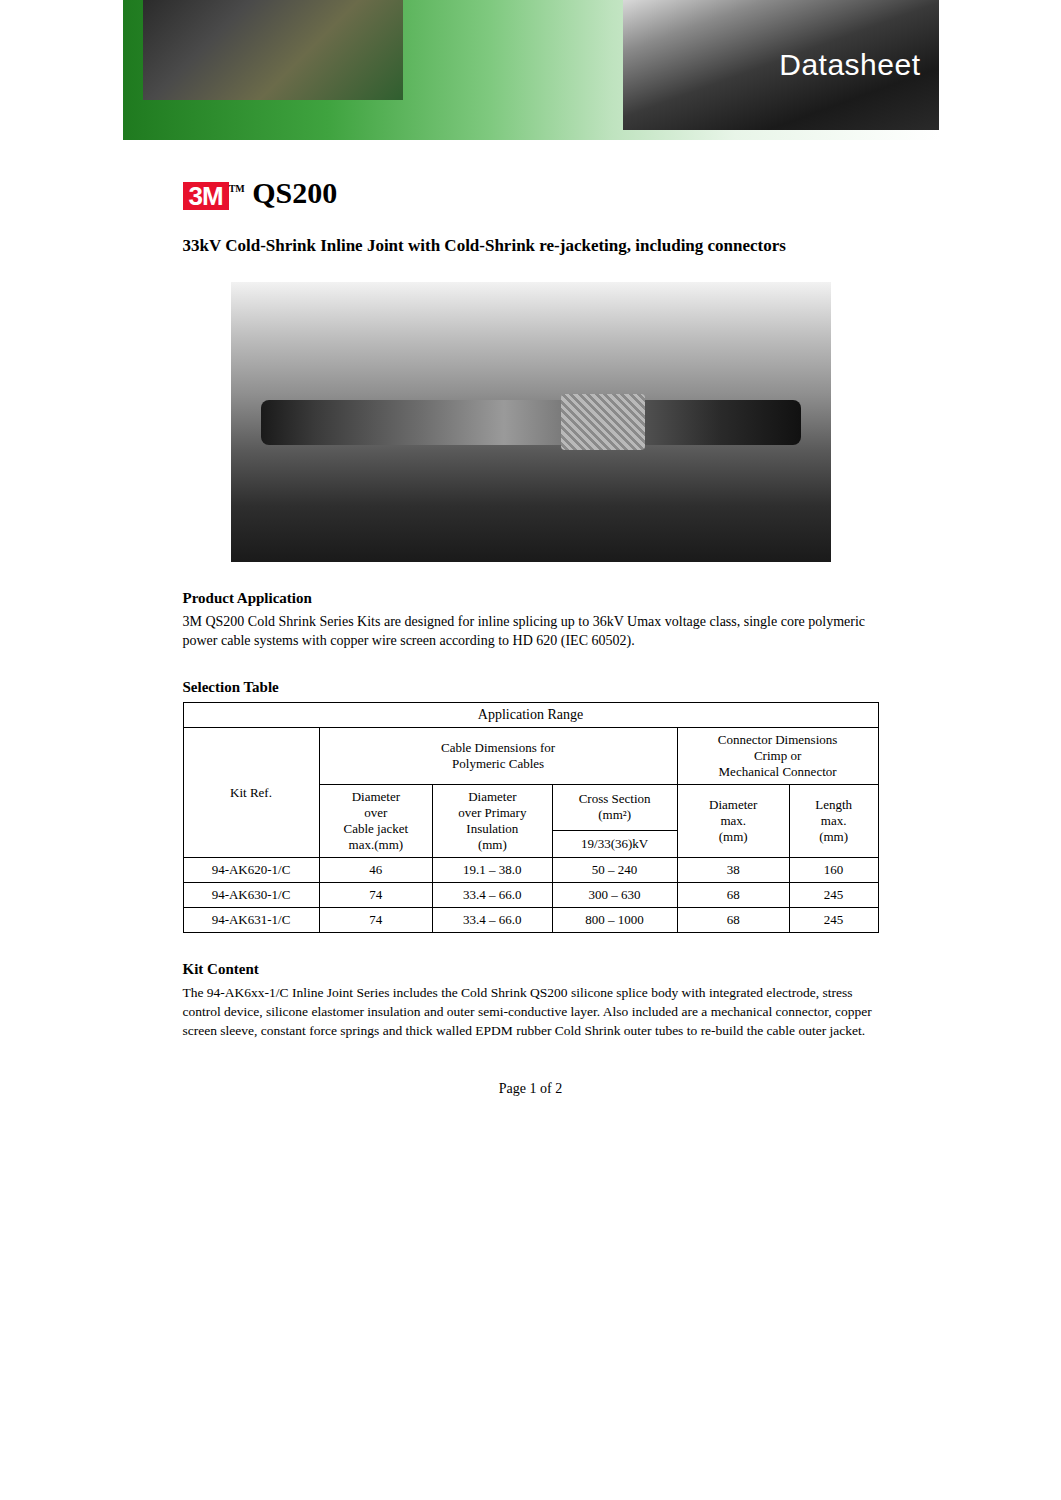Datasheet
3M TM QS200
33kV Cold-Shrink Inline Joint with Cold-Shrink re-jacketing, including connectors
Product Application
3M QS200 Cold Shrink Series Kits are designed for inline splicing up to 36kV Umax voltage class, single core polymeric power cable systems with copper wire screen according to HD 620 (IEC 60502).
Selection Table
| Application Range |
| --- |
| Kit Ref. | Cable Dimensions for Polymeric Cables | Connector Dimensions Crimp or Mechanical Connector |
| Diameter over Cable jacket max.(mm) | Diameter over Primary Insulation (mm) | Cross Section (mm²) | Diameter max. (mm) | Length max. (mm) |
| 19/33(36)kV |
| 94-AK620-1/C | 46 | 19.1 – 38.0 | 50 – 240 | 38 | 160 |
| 94-AK630-1/C | 74 | 33.4 – 66.0 | 300 – 630 | 68 | 245 |
| 94-AK631-1/C | 74 | 33.4 – 66.0 | 800 – 1000 | 68 | 245 |
Kit Content
The 94-AK6xx-1/C Inline Joint Series includes the Cold Shrink QS200 silicone splice body with integrated electrode, stress control device, silicone elastomer insulation and outer semi-conductive layer. Also included are a mechanical connector, copper screen sleeve, constant force springs and thick walled EPDM rubber Cold Shrink outer tubes to re-build the cable outer jacket.
Page 1 of 2